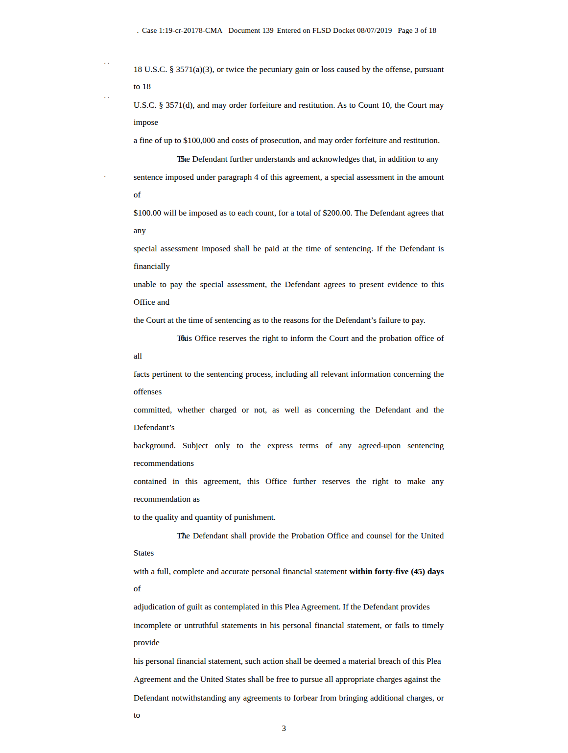. Case 1:19-cr-20178-CMA Document 139   Entered on FLSD Docket 08/07/2019 Page 3 of 18
. .
. .
.
18 U.S.C. § 3571(a)(3), or twice the pecuniary gain or loss caused by the offense, pursuant to 18
U.S.C. § 3571(d), and may order forfeiture and restitution. As to Count 10, the Court may impose
a fine of up to $100,000 and costs of prosecution, and may order forfeiture and restitution.
5. The Defendant further understands and acknowledges that, in addition to any
sentence imposed under paragraph 4 of this agreement, a special assessment in the amount of
$100.00 will be imposed as to each count, for a total of $200.00. The Defendant agrees that any
special assessment imposed shall be paid at the time of sentencing. If the Defendant is financially
unable to pay the special assessment, the Defendant agrees to present evidence to this Office and
the Court at the time of sentencing as to the reasons for the Defendant’s failure to pay.
6. This Office reserves the right to inform the Court and the probation office of all
facts pertinent to the sentencing process, including all relevant information concerning the offenses
committed, whether charged or not, as well as concerning the Defendant and the Defendant’s
background. Subject only to the express terms of any agreed-upon sentencing recommendations
contained in this agreement, this Office further reserves the right to make any recommendation as
to the quality and quantity of punishment.
7. The Defendant shall provide the Probation Office and counsel for the United States
with a full, complete and accurate personal financial statement within forty-five (45) days of
adjudication of guilt as contemplated in this Plea Agreement. If the Defendant provides
incomplete or untruthful statements in his personal financial statement, or fails to timely provide
his personal financial statement, such action shall be deemed a material breach of this Plea
Agreement and the United States shall be free to pursue all appropriate charges against the
Defendant notwithstanding any agreements to forbear from bringing additional charges, or to
  
3